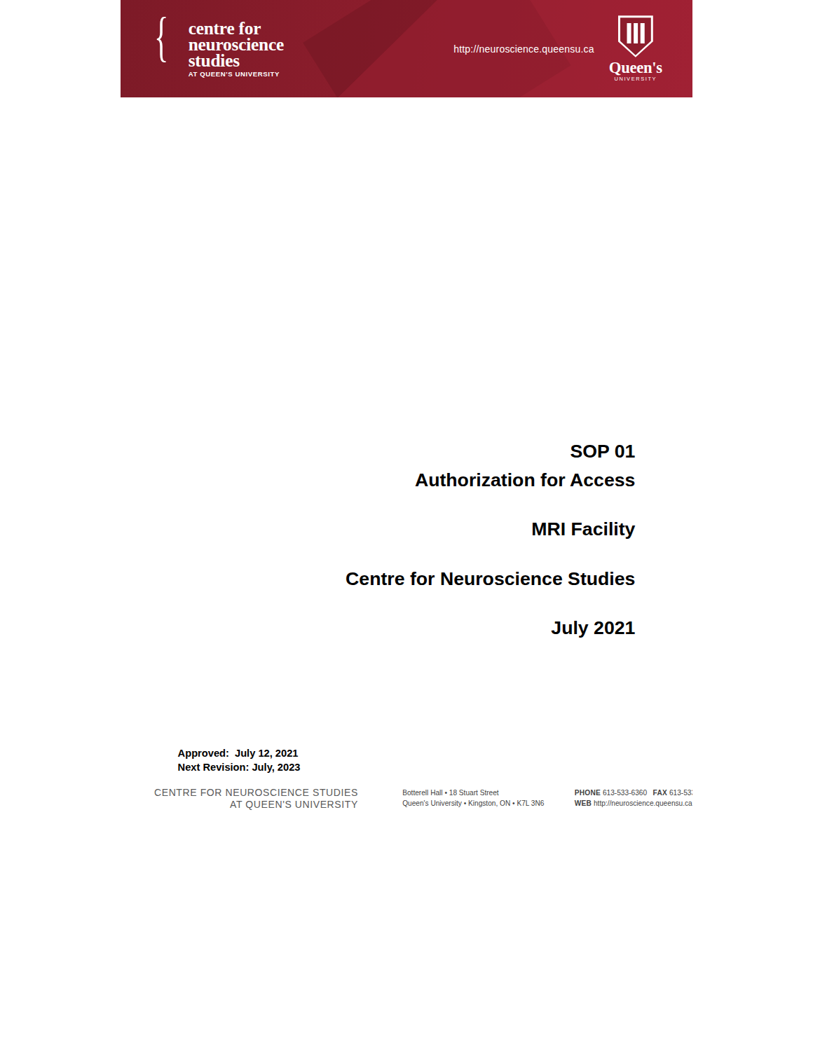{
centre for neuroscience studies AT QUEEN'S UNIVERSITY
http://neuroscience.queensu.ca
Queen's
UNIVERSITY
SOP 01
Authorization for Access
MRI Facility
Centre for Neuroscience Studies
July 2021
Approved: July 12, 2021
Next Revision: July, 2023
CENTRE FOR NEUROSCIENCE STUDIES AT QUEEN'S UNIVERSITY
Botterell Hall • 18 Stuart Street
Queen's University • Kingston, ON • K7L 3N6
PHONE 613-533-6360 FAX 613-533-6840
WEB http://neuroscience.queensu.ca